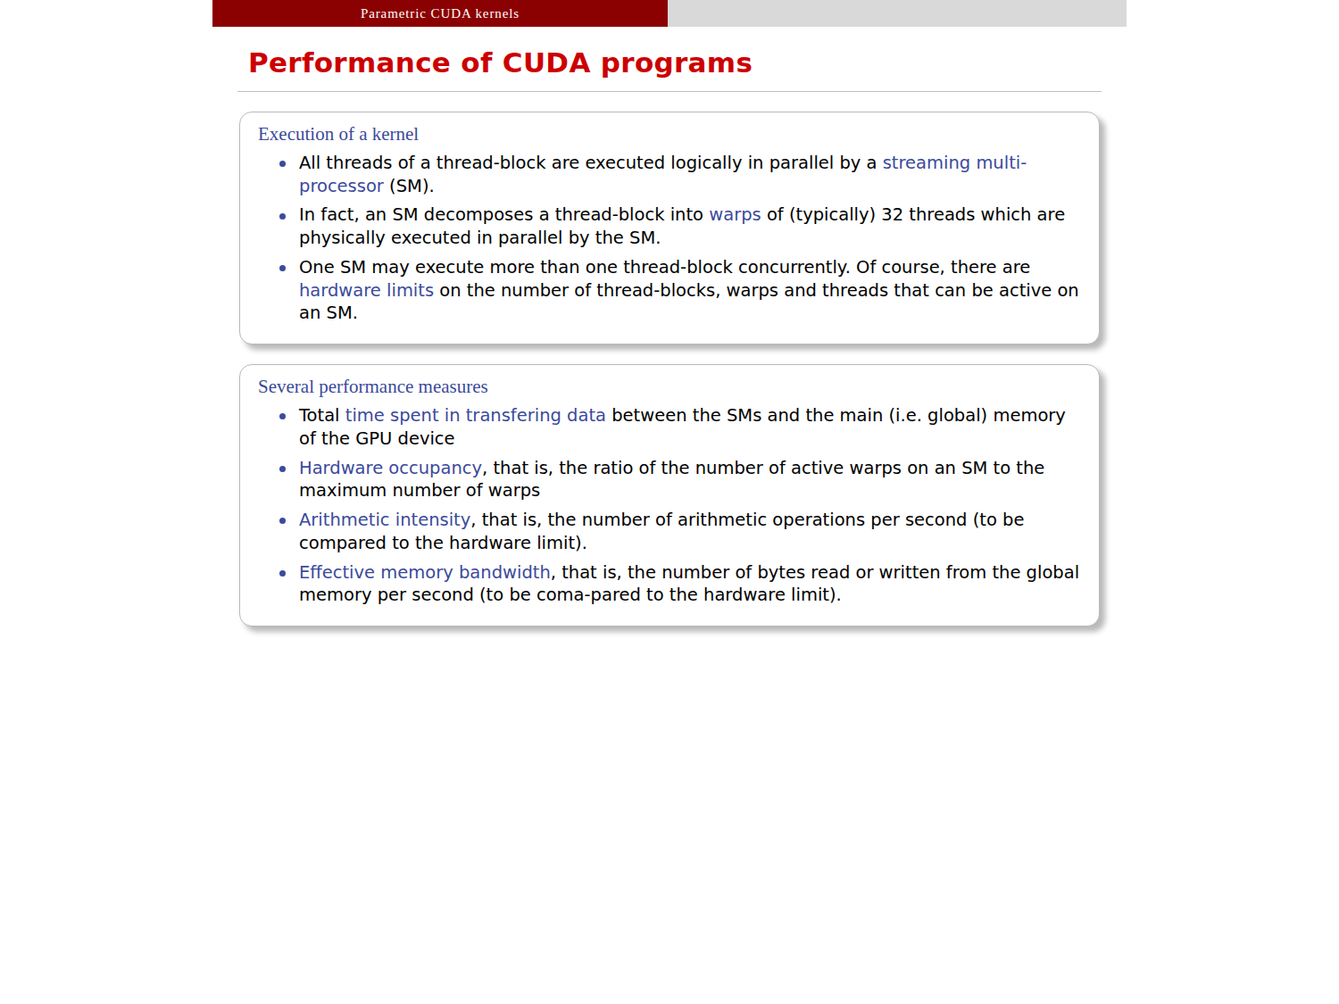Parametric CUDA kernels
Performance of CUDA programs
Execution of a kernel
All threads of a thread-block are executed logically in parallel by a streaming multi-processor (SM).
In fact, an SM decomposes a thread-block into warps of (typically) 32 threads which are physically executed in parallel by the SM.
One SM may execute more than one thread-block concurrently. Of course, there are hardware limits on the number of thread-blocks, warps and threads that can be active on an SM.
Several performance measures
Total time spent in transfering data between the SMs and the main (i.e. global) memory of the GPU device
Hardware occupancy, that is, the ratio of the number of active warps on an SM to the maximum number of warps
Arithmetic intensity, that is, the number of arithmetic operations per second (to be compared to the hardware limit).
Effective memory bandwidth, that is, the number of bytes read or written from the global memory per second (to be coma-pared to the hardware limit).